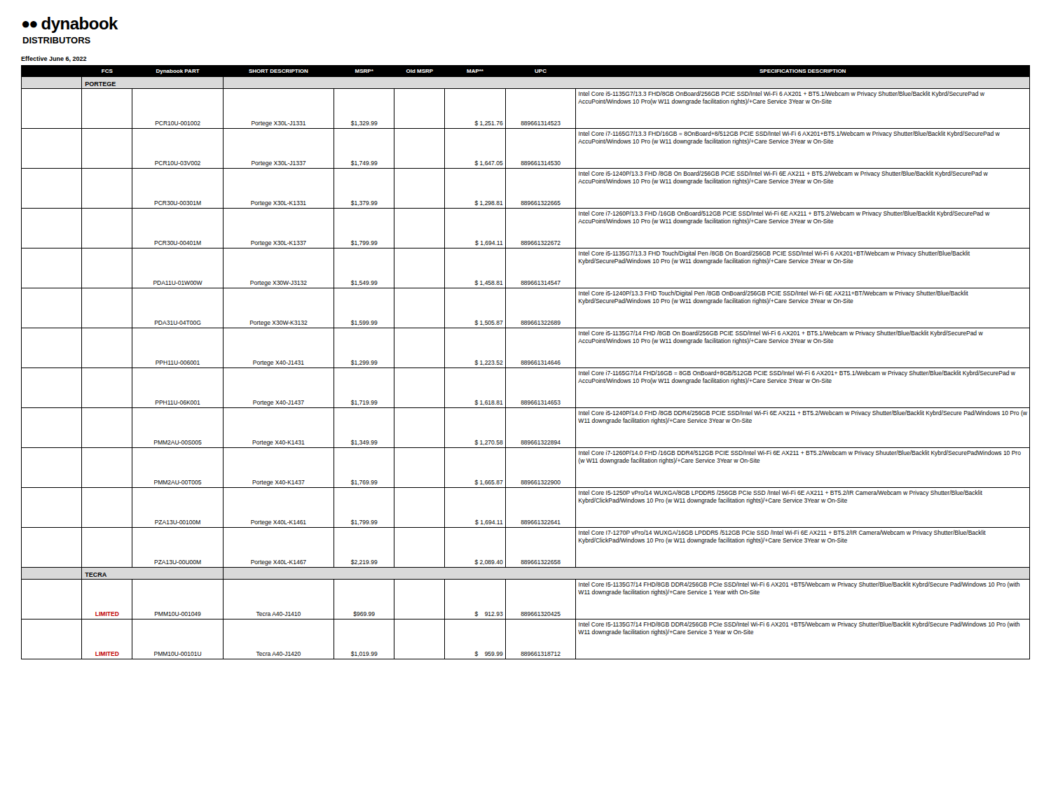●● dynabook
DISTRIBUTORS
Effective June 6, 2022
| | FCS | Dynabook PART | SHORT DESCRIPTION | MSRP* | Old MSRP | MAP** | UPC | SPECIFICATIONS DESCRIPTION |
| --- | --- | --- | --- | --- | --- | --- | --- | --- |
| | PORTEGE | |
| | | PCR10U-001002 | Portege X30L-J1331 | $1,329.99 | | $ 1,251.76 | 889661314523 | Intel Core i5-1135G7/13.3 FHD/8GB OnBoard/256GB PCIE SSD/Intel Wi-Fi 6 AX201 + BT5.1/Webcam w Privacy Shutter/Blue/Backlit Kybrd/SecurePad w AccuPoint/Windows 10 Pro(w W11 downgrade facilitation rights)/+Care Service 3Year w On-Site |
| | | PCR10U-03V002 | Portege X30L-J1337 | $1,749.99 | | $ 1,647.05 | 889661314530 | Intel Core i7-1165G7/13.3 FHD/16GB = 8OnBoard+8/512GB PCIE SSD/Intel Wi-Fi 6 AX201+BT5.1/Webcam w Privacy Shutter/Blue/Backlit Kybrd/SecurePad w AccuPoint/Windows 10 Pro (w W11 downgrade facilitation rights)/+Care Service 3Year w On-Site |
| | | PCR30U-00301M | Portege X30L-K1331 | $1,379.99 | | $ 1,298.81 | 889661322665 | Intel Core i5-1240P/13.3 FHD /8GB On Board/256GB PCIE SSD/Intel Wi-Fi 6E AX211 + BT5.2/Webcam w Privacy Shutter/Blue/Backlit Kybrd/SecurePad w AccuPoint/Windows 10 Pro (w W11 downgrade facilitation rights)/+Care Service 3Year w On-Site |
| | | PCR30U-00401M | Portege X30L-K1337 | $1,799.99 | | $ 1,694.11 | 889661322672 | Intel Core i7-1260P/13.3 FHD /16GB OnBoard/512GB PCIE SSD/Intel Wi-Fi 6E AX211 + BT5.2/Webcam w Privacy Shutter/Blue/Backlit Kybrd/SecurePad w AccuPoint/Windows 10 Pro (w W11 downgrade facilitation rights)/+Care Service 3Year w On-Site |
| | | PDA11U-01W00W | Portege X30W-J3132 | $1,549.99 | | $ 1,458.81 | 889661314547 | Intel Core i5-1135G7/13.3 FHD Touch/Digital Pen /8GB On Board/256GB PCIE SSD/Intel Wi-Fi 6 AX201+BT/Webcam w Privacy Shutter/Blue/Backlit Kybrd/SecurePad/Windows 10 Pro (w W11 downgrade facilitation rights)/+Care Service 3Year w On-Site |
| | | PDA31U-04T00G | Portege X30W-K3132 | $1,599.99 | | $ 1,505.87 | 889661322689 | Intel Core i5-1240P/13.3 FHD Touch/Digital Pen /8GB OnBoard/256GB PCIE SSD/Intel Wi-Fi 6E AX211+BT/Webcam w Privacy Shutter/Blue/Backlit Kybrd/SecurePad/Windows 10 Pro (w W11 downgrade facilitation rights)/+Care Service 3Year w On-Site |
| | | PPH11U-006001 | Portege X40-J1431 | $1,299.99 | | $ 1,223.52 | 889661314646 | Intel Core i5-1135G7/14 FHD /8GB On Board/256GB PCIE SSD/Intel Wi-Fi 6 AX201 + BT5.1/Webcam w Privacy Shutter/Blue/Backlit Kybrd/SecurePad w AccuPoint/Windows 10 Pro (w W11 downgrade facilitation rights)/+Care Service 3Year w On-Site |
| | | PPH11U-06K001 | Portege X40-J1437 | $1,719.99 | | $ 1,618.81 | 889661314653 | Intel Core i7-1165G7/14 FHD/16GB = 8GB OnBoard+8GB/512GB PCIE SSD/Intel Wi-Fi 6 AX201+ BT5.1/Webcam w Privacy Shutter/Blue/Backlit Kybrd/SecurePad w AccuPoint/Windows 10 Pro(w W11 downgrade facilitation rights)/+Care Service 3Year w On-Site |
| | | PMM2AU-00S005 | Portege X40-K1431 | $1,349.99 | | $ 1,270.58 | 889661322894 | Intel Core i5-1240P/14.0 FHD /8GB DDR4/256GB PCIE SSD/Intel Wi-Fi 6E AX211 + BT5.2/Webcam w Privacy Shutter/Blue/Backlit Kybrd/Secure Pad/Windows 10 Pro (w W11 downgrade facilitation rights)/+Care Service 3Year w On-Site |
| | | PMM2AU-00T005 | Portege X40-K1437 | $1,769.99 | | $ 1,665.87 | 889661322900 | Intel Core i7-1260P/14.0 FHD /16GB DDR4/512GB PCIE SSD/Intel Wi-Fi 6E AX211 + BT5.2/Webcam w Privacy Shuuter/Blue/Backlit Kybrd/SecurePadWindows 10 Pro (w W11 downgrade facilitation rights)/+Care Service 3Year w On-Site |
| | | PZA13U-00100M | Portege X40L-K1461 | $1,799.99 | | $ 1,694.11 | 889661322641 | Intel Core I5-1250P vPro/14 WUXGA/8GB LPDDR5 /256GB PCIe SSD /Intel Wi-Fi 6E AX211 + BT5.2/IR Camera/Webcam w Privacy Shutter/Blue/Backlit Kybrd/ClickPad/Windows 10 Pro (w W11 downgrade facilitation rights)/+Care Service 3Year w On-Site |
| | | PZA13U-00U00M | Portege X40L-K1467 | $2,219.99 | | $ 2,089.40 | 889661322658 | Intel Core I7-1270P vPro/14 WUXGA/16GB LPDDR5 /512GB PCIe SSD /Intel Wi-Fi 6E AX211 + BT5.2/IR Camera/Webcam w Privacy Shutter/Blue/Backlit Kybrd/ClickPad/Windows 10 Pro (w W11 downgrade facilitation rights)/+Care Service 3Year w On-Site |
| | TECRA | |
| | LIMITED | PMM10U-001049 | Tecra A40-J1410 | $969.99 | | $ 912.93 | 889661320425 | Intel Core I5-1135G7/14 FHD/8GB DDR4/256GB PCIe SSD/Intel Wi-Fi 6 AX201 +BT5/Webcam w Privacy Shutter/Blue/Backlit Kybrd/Secure Pad/Windows 10 Pro (with W11 downgrade facilitation rights)/+Care Service 1 Year with On-Site |
| | LIMITED | PMM10U-00101U | Tecra A40-J1420 | $1,019.99 | | $ 959.99 | 889661318712 | Intel Core I5-1135G7/14 FHD/8GB DDR4/256GB PCIe SSD/Intel Wi-Fi 6 AX201 +BT5/Webcam w Privacy Shutter/Blue/Backlit Kybrd/Secure Pad/Windows 10 Pro (with W11 downgrade facilitation rights)/+Care Service 3 Year w On-Site |